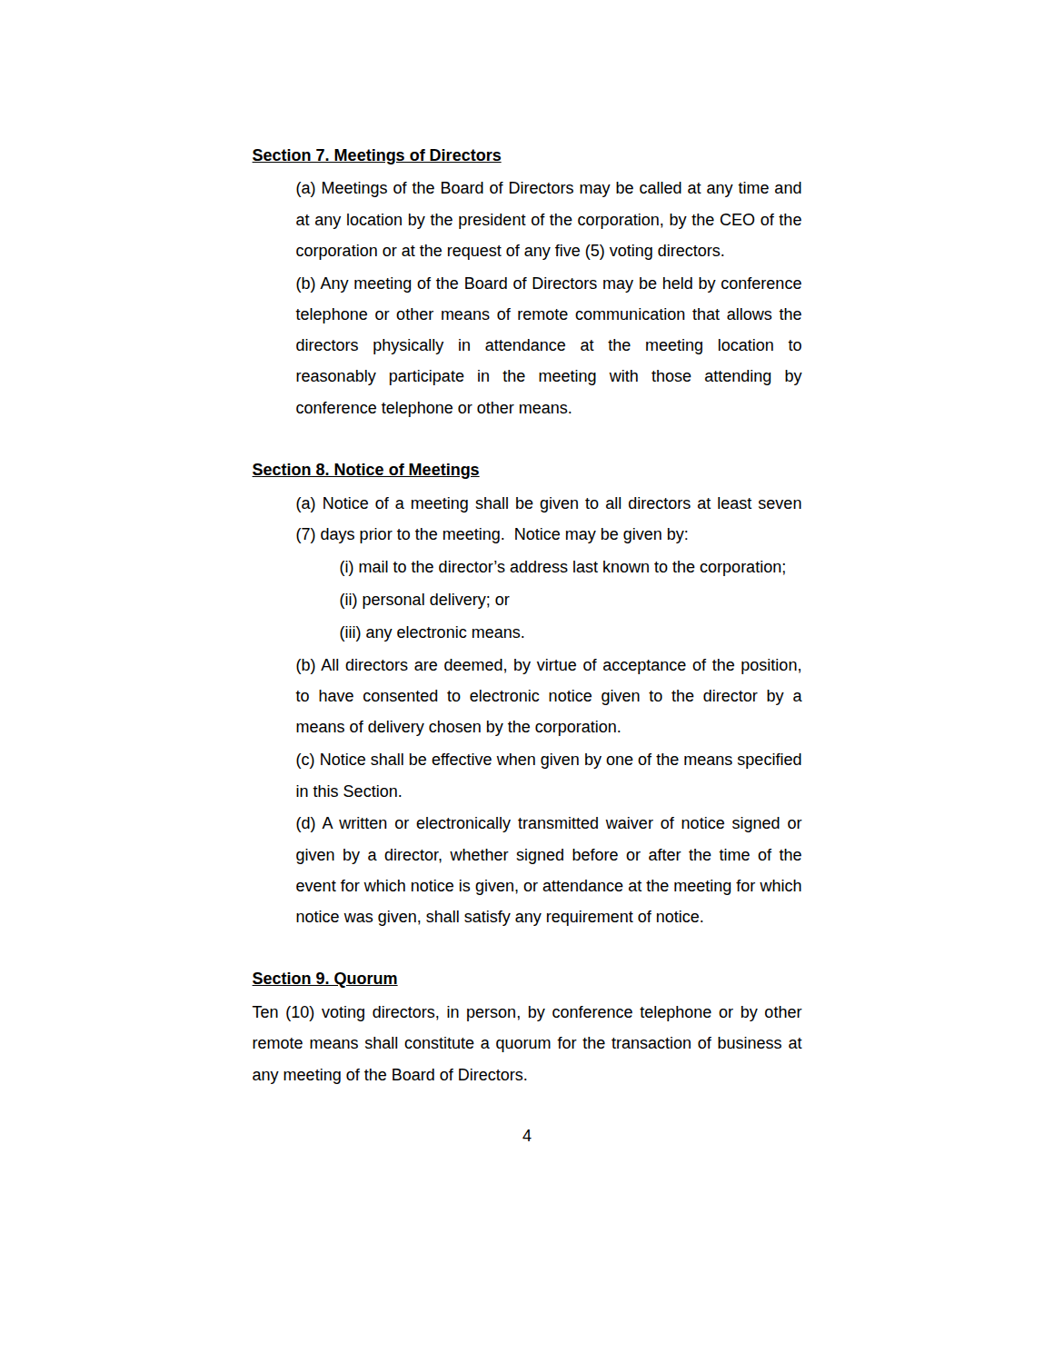Section 7. Meetings of Directors
(a) Meetings of the Board of Directors may be called at any time and at any location by the president of the corporation, by the CEO of the corporation or at the request of any five (5) voting directors.
(b) Any meeting of the Board of Directors may be held by conference telephone or other means of remote communication that allows the directors physically in attendance at the meeting location to reasonably participate in the meeting with those attending by conference telephone or other means.
Section 8. Notice of Meetings
(a) Notice of a meeting shall be given to all directors at least seven (7) days prior to the meeting. Notice may be given by:
(i) mail to the director’s address last known to the corporation;
(ii) personal delivery; or
(iii) any electronic means.
(b) All directors are deemed, by virtue of acceptance of the position, to have consented to electronic notice given to the director by a means of delivery chosen by the corporation.
(c) Notice shall be effective when given by one of the means specified in this Section.
(d) A written or electronically transmitted waiver of notice signed or given by a director, whether signed before or after the time of the event for which notice is given, or attendance at the meeting for which notice was given, shall satisfy any requirement of notice.
Section 9. Quorum
Ten (10) voting directors, in person, by conference telephone or by other remote means shall constitute a quorum for the transaction of business at any meeting of the Board of Directors.
4